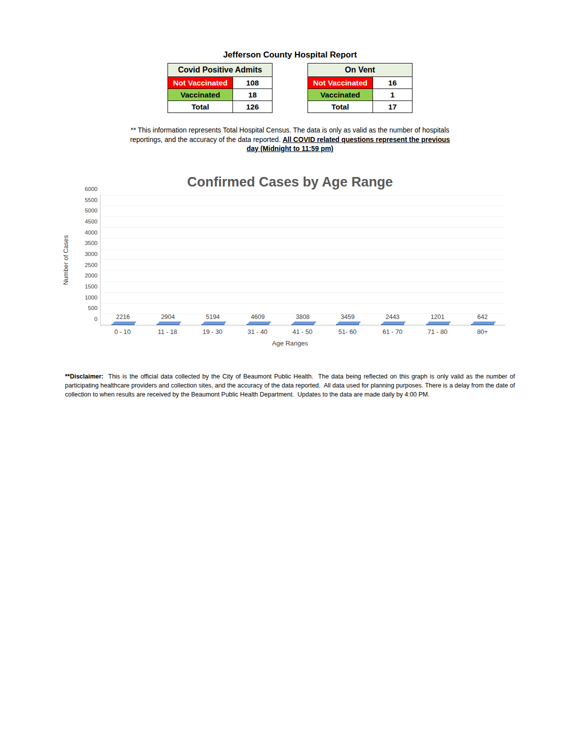Jefferson County Hospital Report
| Covid Positive Admits |
| --- |
| Not Vaccinated | 108 |
| Vaccinated | 18 |
| Total | 126 |
| On Vent |
| --- |
| Not Vaccinated | 16 |
| Vaccinated | 1 |
| Total | 17 |
** This information represents Total Hospital Census. The data is only as valid as the number of hospitals reportings, and the accuracy of the data reported. All COVID related questions represent the previous day (Midnight to 11:59 pm)
Confirmed Cases by Age Range
Number of Cases
6000 5500 5000 4500 4000 3500 3000 2500 2000 1500 1000 500 0
2216
2904
5194
4609
3808
3459
2443
1201
642
0 - 10 11 - 18 19 - 30 31 - 40 41 - 50 51- 60 61 - 70 71 - 80 80+
Age Ranges
**Disclaimer: This is the official data collected by the City of Beaumont Public Health. The data being reflected on this graph is only valid as the number of participating healthcare providers and collection sites, and the accuracy of the data reported. All data used for planning purposes. There is a delay from the date of collection to when results are received by the Beaumont Public Health Department. Updates to the data are made daily by 4:00 PM.